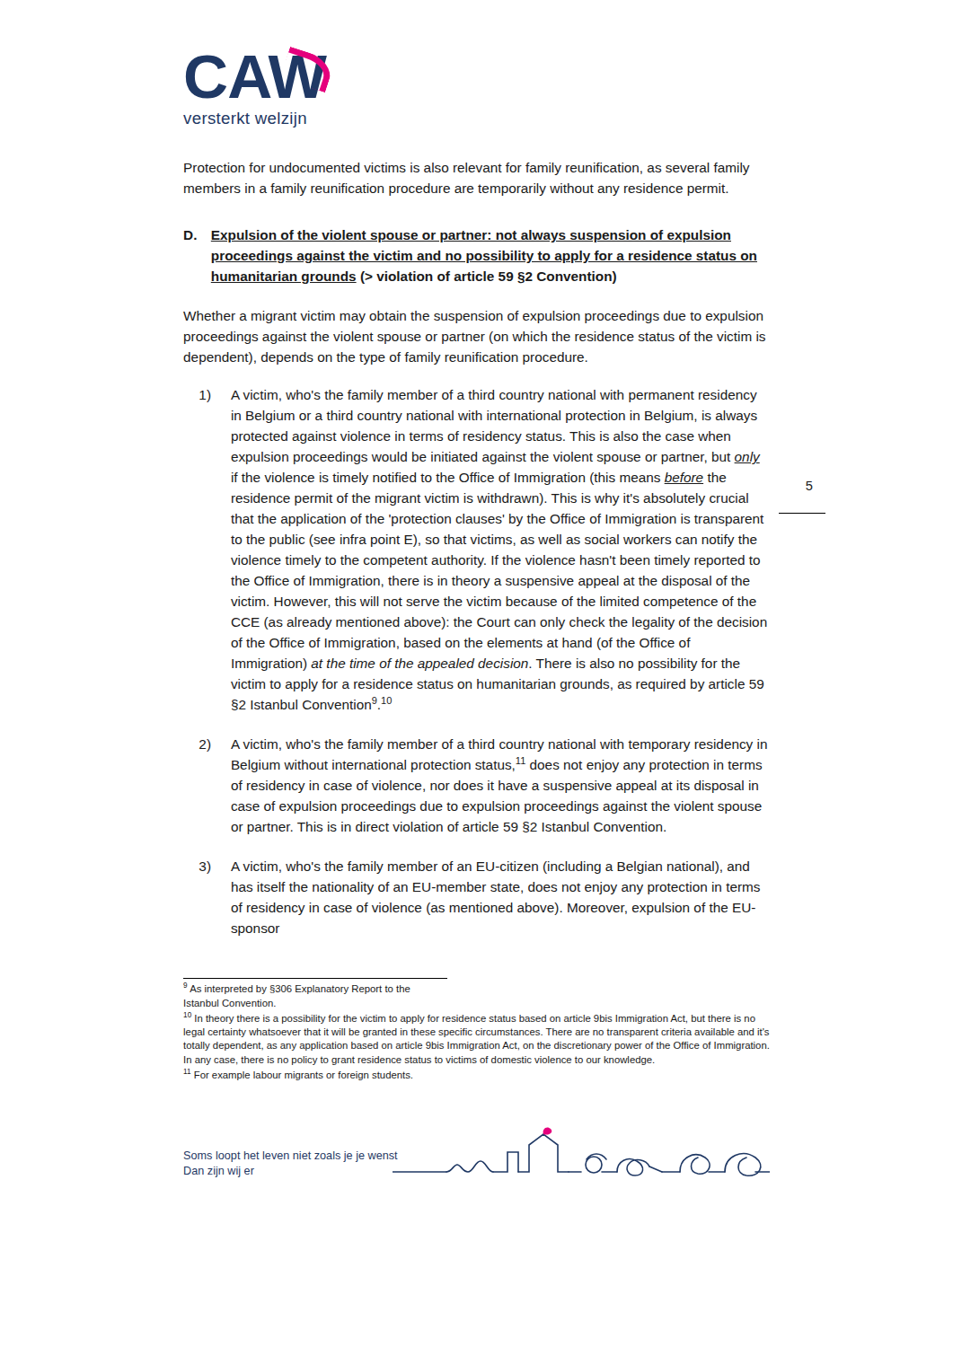CAW
versterkt welzijn
Protection for undocumented victims is also relevant for family reunification, as several family members in a family reunification procedure are temporarily without any residence permit.
D. Expulsion of the violent spouse or partner: not always suspension of expulsion proceedings against the victim and no possibility to apply for a residence status on humanitarian grounds (> violation of article 59 §2 Convention)
Whether a migrant victim may obtain the suspension of expulsion proceedings due to expulsion proceedings against the violent spouse or partner (on which the residence status of the victim is dependent), depends on the type of family reunification procedure.
A victim, who's the family member of a third country national with permanent residency in Belgium or a third country national with international protection in Belgium, is always protected against violence in terms of residency status. This is also the case when expulsion proceedings would be initiated against the violent spouse or partner, but only if the violence is timely notified to the Office of Immigration (this means before the residence permit of the migrant victim is withdrawn). This is why it's absolutely crucial that the application of the 'protection clauses' by the Office of Immigration is transparent to the public (see infra point E), so that victims, as well as social workers can notify the violence timely to the competent authority. If the violence hasn't been timely reported to the Office of Immigration, there is in theory a suspensive appeal at the disposal of the victim. However, this will not serve the victim because of the limited competence of the CCE (as already mentioned above): the Court can only check the legality of the decision of the Office of Immigration, based on the elements at hand (of the Office of Immigration) at the time of the appealed decision. There is also no possibility for the victim to apply for a residence status on humanitarian grounds, as required by article 59 §2 Istanbul Convention9.10
A victim, who's the family member of a third country national with temporary residency in Belgium without international protection status,11 does not enjoy any protection in terms of residency in case of violence, nor does it have a suspensive appeal at its disposal in case of expulsion proceedings due to expulsion proceedings against the violent spouse or partner. This is in direct violation of article 59 §2 Istanbul Convention.
A victim, who's the family member of an EU-citizen (including a Belgian national), and has itself the nationality of an EU-member state, does not enjoy any protection in terms of residency in case of violence (as mentioned above). Moreover, expulsion of the EU-sponsor
5
9 As interpreted by §306 Explanatory Report to the Istanbul Convention.
10 In theory there is a possibility for the victim to apply for residence status based on article 9bis Immigration Act, but there is no legal certainty whatsoever that it will be granted in these specific circumstances. There are no transparent criteria available and it's totally dependent, as any application based on article 9bis Immigration Act, on the discretionary power of the Office of Immigration. In any case, there is no policy to grant residence status to victims of domestic violence to our knowledge.
11 For example labour migrants or foreign students.
Soms loopt het leven niet zoals je je wenst
Dan zijn wij er